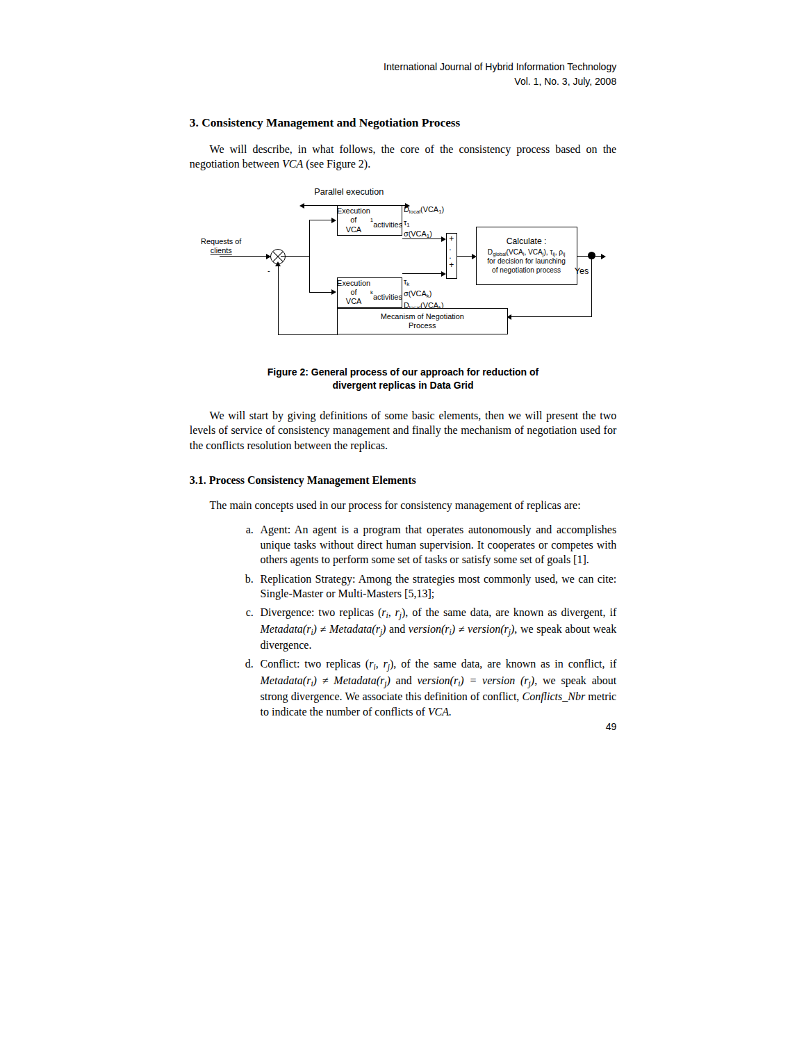International Journal of Hybrid Information Technology
Vol. 1, No. 3, July, 2008
3. Consistency Management and Negotiation Process
We will describe, in what follows, the core of the consistency process based on the negotiation between VCA (see Figure 2).
Parallel execution
Requests of
clients
-
Execution of
VCA1
activities
Execution of
VCAk
activities
Dlocal(VCA1)
τ1
σ(VCA1)
τk
σ(VCAk)
Dlocal(VCAk)
+
.
.
+
Calculate :
Dglobal(VCAi, VCAj), τij, ρij
for decision for launching
of negotiation process
Yes
Mecanism of Negotiation
Process
Figure 2: General process of our approach for reduction of
divergent replicas in Data Grid
We will start by giving definitions of some basic elements, then we will present the two levels of service of consistency management and finally the mechanism of negotiation used for the conflicts resolution between the replicas.
3.1. Process Consistency Management Elements
The main concepts used in our process for consistency management of replicas are:
Agent: An agent is a program that operates autonomously and accomplishes unique tasks without direct human supervision. It cooperates or competes with others agents to perform some set of tasks or satisfy some set of goals [1].
Replication Strategy: Among the strategies most commonly used, we can cite: Single-Master or Multi-Masters [5,13];
Divergence: two replicas (ri, rj), of the same data, are known as divergent, if Metadata(ri) ≠ Metadata(rj) and version(ri) ≠ version(rj), we speak about weak divergence.
Conflict: two replicas (ri, rj), of the same data, are known as in conflict, if Metadata(ri) ≠ Metadata(rj) and version(ri) = version (rj), we speak about strong divergence. We associate this definition of conflict, Conflicts_Nbr metric to indicate the number of conflicts of VCA.
49